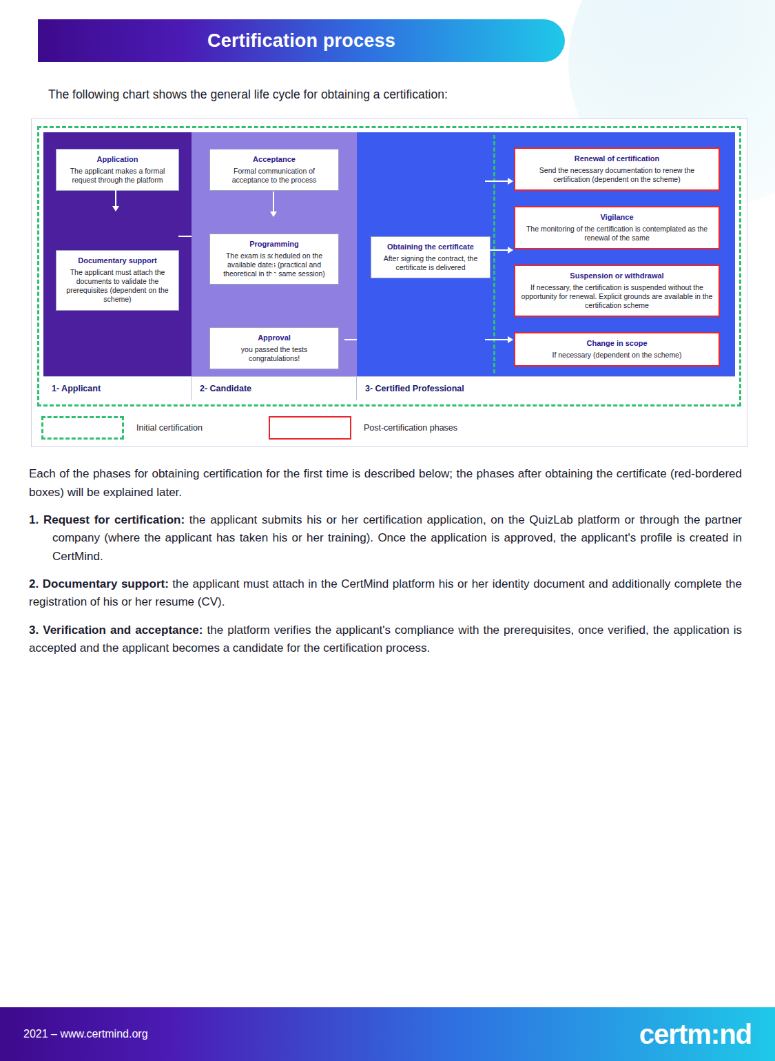Certification process
The following chart shows the general life cycle for obtaining a certification:
Application The applicant makes a formal request through the platform
Documentary support The applicant must attach the documents to validate the prerequisites (dependent on the scheme)
1- Applicant
Acceptance Formal communication of acceptance to the process
Programming The exam is scheduled on the available dates (practical and theoretical in the same session)
Approval you passed the tests congratulations!
2- Candidate
Obtaining the certificate After signing the contract, the certificate is delivered
Renewal of certification Send the necessary documentation to renew the certification (dependent on the scheme)
Vigilance The monitoring of the certification is contemplated as the renewal of the same
Suspension or withdrawal If necessary, the certification is suspended without the opportunity for renewal. Explicit grounds are available in the certification scheme
Change in scope If necessary (dependent on the scheme)
3- Certified Professional
Initial certification
Post-certification phases
Each of the phases for obtaining certification for the first time is described below; the phases after obtaining the certificate (red-bordered boxes) will be explained later.
1. Request for certification: the applicant submits his or her certification application, on the QuizLab platform or through the partner company (where the applicant has taken his or her training). Once the application is approved, the applicant's profile is created in CertMind. 2. Documentary support: the applicant must attach in the CertMind platform his or her identity document and additionally complete the registration of his or her resume (CV). 3. Verification and acceptance: the platform verifies the applicant's compliance with the prerequisites, once verified, the application is accepted and the applicant becomes a candidate for the certification process.
2021 – www.certmind.org
certm: nd